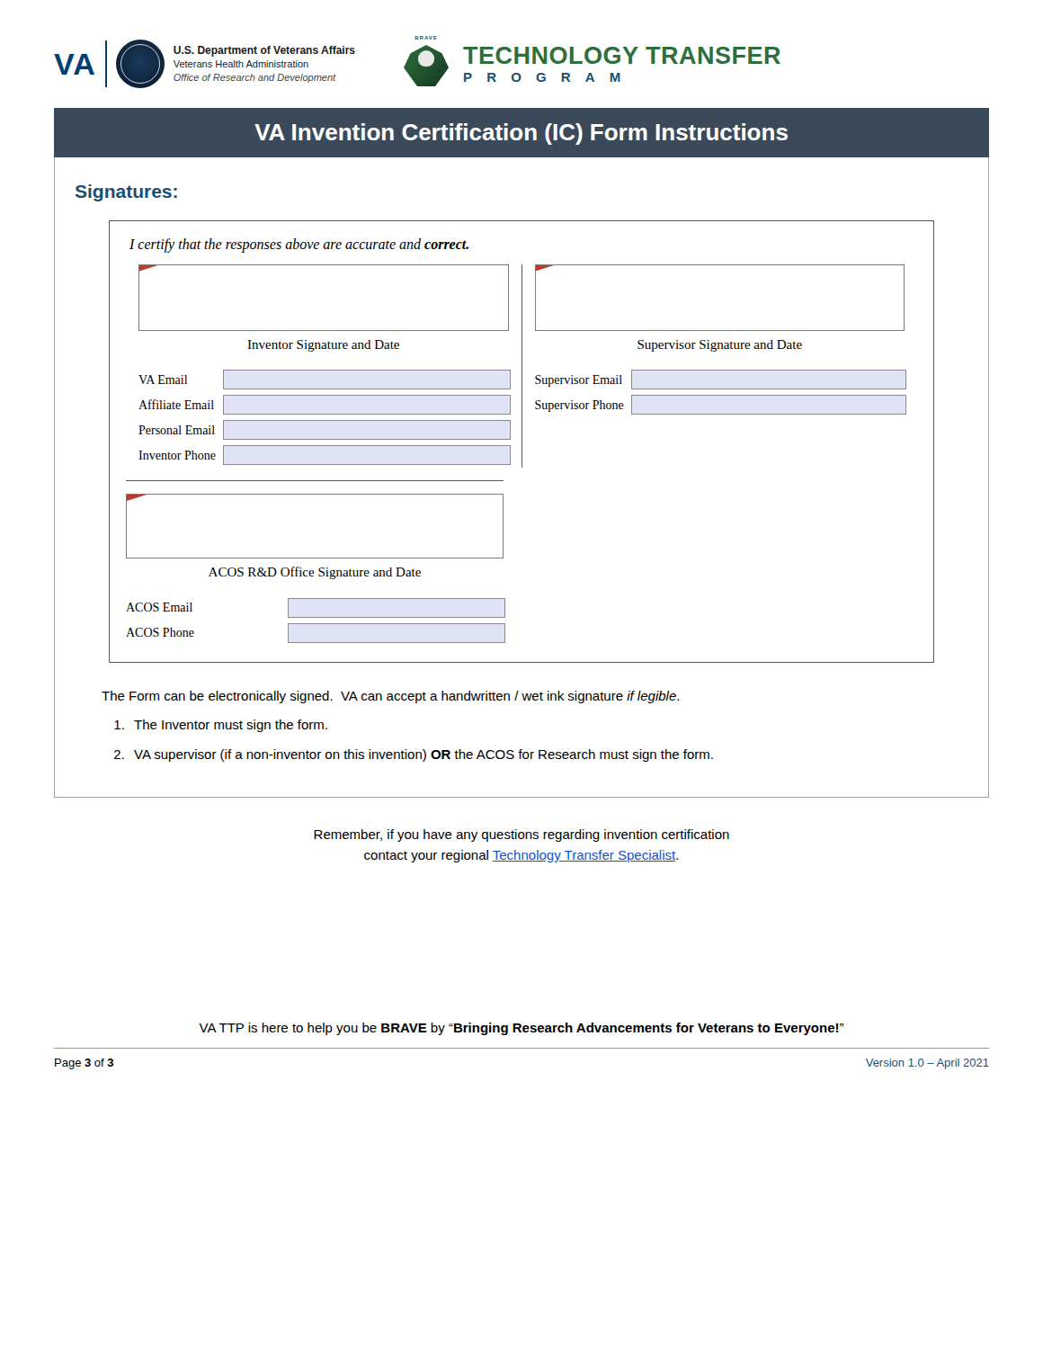VA U.S. Department of Veterans Affairs
Veterans Health Administration
Office of Research and Development
BRAVE
TECHNOLOGY TRANSFER
P R O G R A M
VA Invention Certification (IC) Form Instructions
Signatures:
I certify that the responses above are accurate and correct.
Inventor Signature and Date
| VA Email | |
| Affiliate Email | |
| Personal Email | |
| Inventor Phone | |
Supervisor Signature and Date
| Supervisor Email | |
| Supervisor Phone | |
ACOS R&D Office Signature and Date
| ACOS Email | |
| ACOS Phone | |
The Form can be electronically signed. VA can accept a handwritten / wet ink signature if legible.
The Inventor must sign the form.
VA supervisor (if a non-inventor on this invention) OR the ACOS for Research must sign the form.
Remember, if you have any questions regarding invention certification
contact your regional Technology Transfer Specialist.
VA TTP is here to help you be BRAVE by “Bringing Research Advancements for Veterans to Everyone!”
Page 3 of 3
Version 1.0 – April 2021